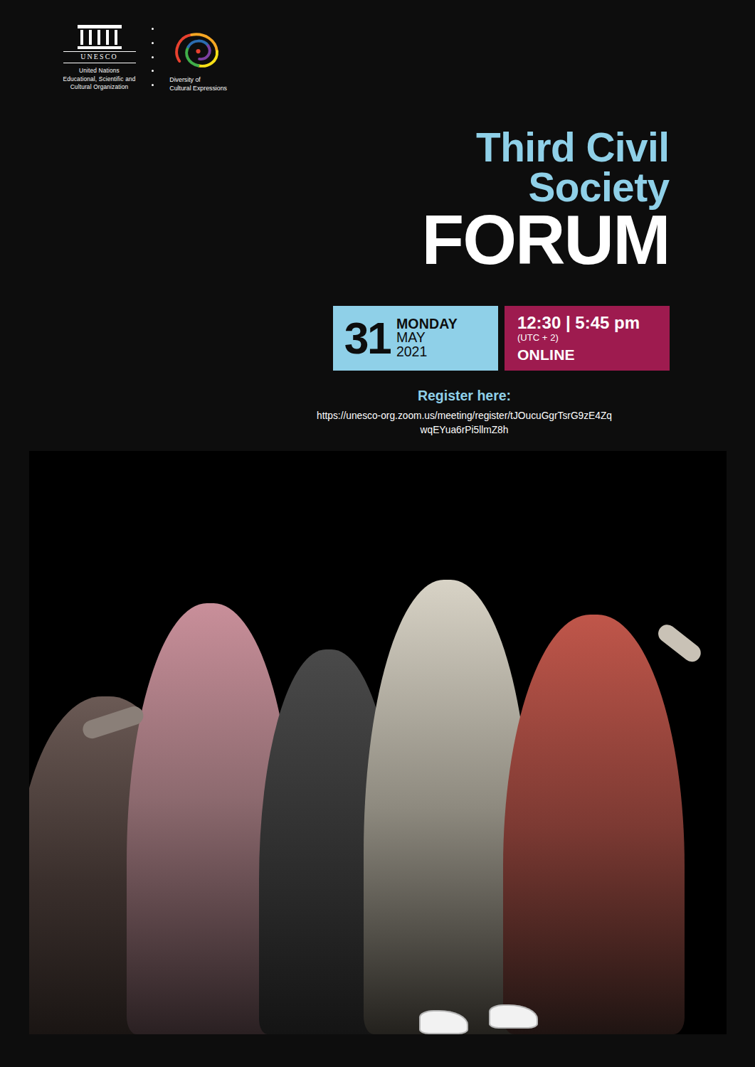UNESCO
United Nations
Educational, Scientific and
Cultural Organization
Diversity of
Cultural Expressions
Third Civil Society FORUM
31 MONDAY MAY 2021
12:30 | 5:45 pm (UTC + 2) ONLINE
Register here:
https://unesco-org.zoom.us/meeting/register/tJOucuGgrTsrG9zE4ZqwqEYua6rPi5llmZ8h